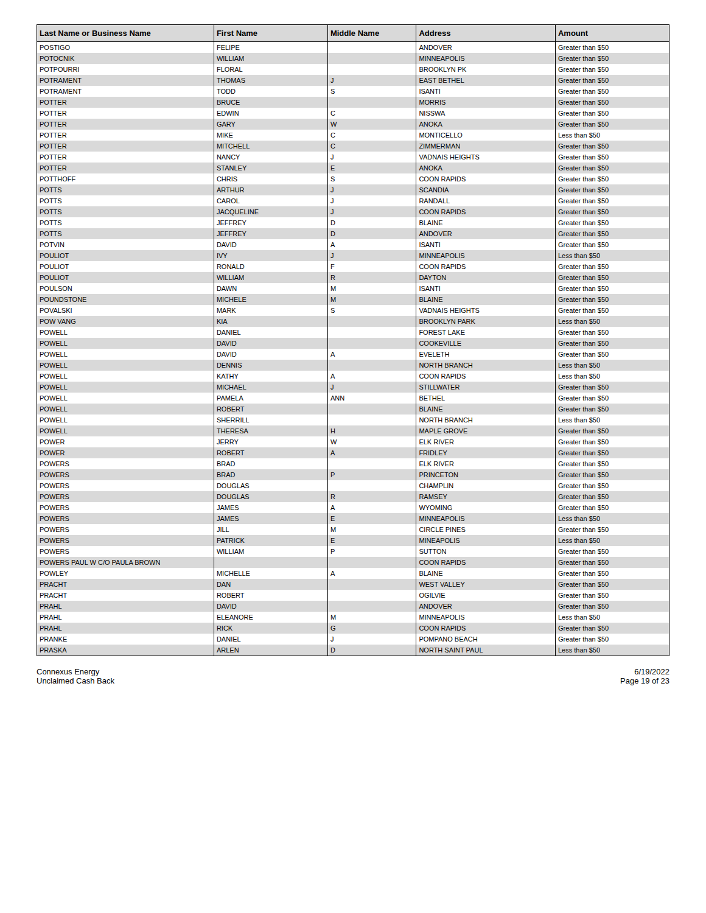| Last Name or Business Name | First Name | Middle Name | Address | Amount |
| --- | --- | --- | --- | --- |
| POSTIGO | FELIPE | | ANDOVER | Greater than $50 |
| POTOCNIK | WILLIAM | | MINNEAPOLIS | Greater than $50 |
| POTPOURRI | FLORAL | | BROOKLYN PK | Greater than $50 |
| POTRAMENT | THOMAS | J | EAST BETHEL | Greater than $50 |
| POTRAMENT | TODD | S | ISANTI | Greater than $50 |
| POTTER | BRUCE | | MORRIS | Greater than $50 |
| POTTER | EDWIN | C | NISSWA | Greater than $50 |
| POTTER | GARY | W | ANOKA | Greater than $50 |
| POTTER | MIKE | C | MONTICELLO | Less than $50 |
| POTTER | MITCHELL | C | ZIMMERMAN | Greater than $50 |
| POTTER | NANCY | J | VADNAIS HEIGHTS | Greater than $50 |
| POTTER | STANLEY | E | ANOKA | Greater than $50 |
| POTTHOFF | CHRIS | S | COON RAPIDS | Greater than $50 |
| POTTS | ARTHUR | J | SCANDIA | Greater than $50 |
| POTTS | CAROL | J | RANDALL | Greater than $50 |
| POTTS | JACQUELINE | J | COON RAPIDS | Greater than $50 |
| POTTS | JEFFREY | D | BLAINE | Greater than $50 |
| POTTS | JEFFREY | D | ANDOVER | Greater than $50 |
| POTVIN | DAVID | A | ISANTI | Greater than $50 |
| POULIOT | IVY | J | MINNEAPOLIS | Less than $50 |
| POULIOT | RONALD | F | COON RAPIDS | Greater than $50 |
| POULIOT | WILLIAM | R | DAYTON | Greater than $50 |
| POULSON | DAWN | M | ISANTI | Greater than $50 |
| POUNDSTONE | MICHELE | M | BLAINE | Greater than $50 |
| POVALSKI | MARK | S | VADNAIS HEIGHTS | Greater than $50 |
| POW VANG | KIA | | BROOKLYN PARK | Less than $50 |
| POWELL | DANIEL | | FOREST LAKE | Greater than $50 |
| POWELL | DAVID | | COOKEVILLE | Greater than $50 |
| POWELL | DAVID | A | EVELETH | Greater than $50 |
| POWELL | DENNIS | | NORTH BRANCH | Less than $50 |
| POWELL | KATHY | A | COON RAPIDS | Less than $50 |
| POWELL | MICHAEL | J | STILLWATER | Greater than $50 |
| POWELL | PAMELA | ANN | BETHEL | Greater than $50 |
| POWELL | ROBERT | | BLAINE | Greater than $50 |
| POWELL | SHERRILL | | NORTH BRANCH | Less than $50 |
| POWELL | THERESA | H | MAPLE GROVE | Greater than $50 |
| POWER | JERRY | W | ELK RIVER | Greater than $50 |
| POWER | ROBERT | A | FRIDLEY | Greater than $50 |
| POWERS | BRAD | | ELK RIVER | Greater than $50 |
| POWERS | BRAD | P | PRINCETON | Greater than $50 |
| POWERS | DOUGLAS | | CHAMPLIN | Greater than $50 |
| POWERS | DOUGLAS | R | RAMSEY | Greater than $50 |
| POWERS | JAMES | A | WYOMING | Greater than $50 |
| POWERS | JAMES | E | MINNEAPOLIS | Less than $50 |
| POWERS | JILL | M | CIRCLE PINES | Greater than $50 |
| POWERS | PATRICK | E | MINEAPOLIS | Less than $50 |
| POWERS | WILLIAM | P | SUTTON | Greater than $50 |
| POWERS PAUL W C/O PAULA BROWN | | | COON RAPIDS | Greater than $50 |
| POWLEY | MICHELLE | A | BLAINE | Greater than $50 |
| PRACHT | DAN | | WEST VALLEY | Greater than $50 |
| PRACHT | ROBERT | | OGILVIE | Greater than $50 |
| PRAHL | DAVID | | ANDOVER | Greater than $50 |
| PRAHL | ELEANORE | M | MINNEAPOLIS | Less than $50 |
| PRAHL | RICK | G | COON RAPIDS | Greater than $50 |
| PRANKE | DANIEL | J | POMPANO BEACH | Greater than $50 |
| PRASKA | ARLEN | D | NORTH SAINT PAUL | Less than $50 |
Connexus Energy
Unclaimed Cash Back
6/19/2022
Page 19 of 23